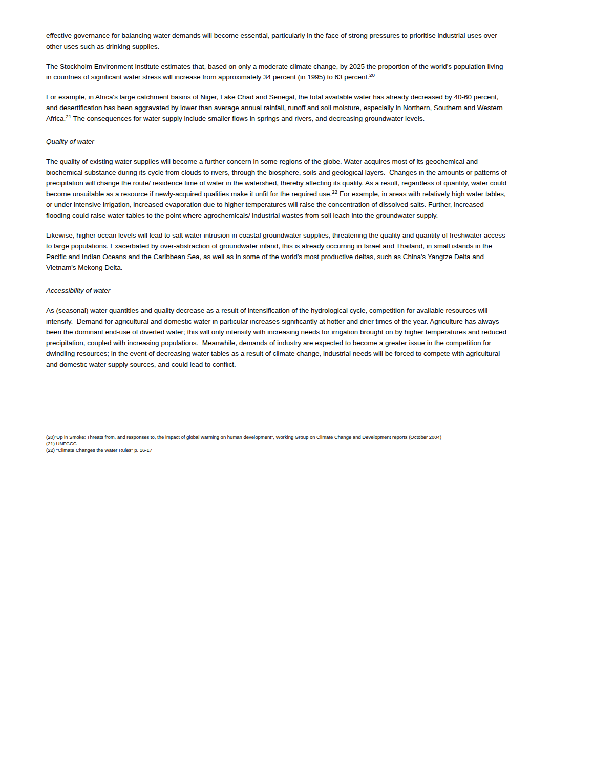effective governance for balancing water demands will become essential, particularly in the face of strong pressures to prioritise industrial uses over other uses such as drinking supplies.
The Stockholm Environment Institute estimates that, based on only a moderate climate change, by 2025 the proportion of the world's population living in countries of significant water stress will increase from approximately 34 percent (in 1995) to 63 percent.20
For example, in Africa's large catchment basins of Niger, Lake Chad and Senegal, the total available water has already decreased by 40-60 percent, and desertification has been aggravated by lower than average annual rainfall, runoff and soil moisture, especially in Northern, Southern and Western Africa.21 The consequences for water supply include smaller flows in springs and rivers, and decreasing groundwater levels.
Quality of water
The quality of existing water supplies will become a further concern in some regions of the globe. Water acquires most of its geochemical and biochemical substance during its cycle from clouds to rivers, through the biosphere, soils and geological layers. Changes in the amounts or patterns of precipitation will change the route/ residence time of water in the watershed, thereby affecting its quality. As a result, regardless of quantity, water could become unsuitable as a resource if newly-acquired qualities make it unfit for the required use.22 For example, in areas with relatively high water tables, or under intensive irrigation, increased evaporation due to higher temperatures will raise the concentration of dissolved salts. Further, increased flooding could raise water tables to the point where agrochemicals/ industrial wastes from soil leach into the groundwater supply.
Likewise, higher ocean levels will lead to salt water intrusion in coastal groundwater supplies, threatening the quality and quantity of freshwater access to large populations. Exacerbated by over-abstraction of groundwater inland, this is already occurring in Israel and Thailand, in small islands in the Pacific and Indian Oceans and the Caribbean Sea, as well as in some of the world's most productive deltas, such as China's Yangtze Delta and Vietnam's Mekong Delta.
Accessibility of water
As (seasonal) water quantities and quality decrease as a result of intensification of the hydrological cycle, competition for available resources will intensify. Demand for agricultural and domestic water in particular increases significantly at hotter and drier times of the year. Agriculture has always been the dominant end-use of diverted water; this will only intensify with increasing needs for irrigation brought on by higher temperatures and reduced precipitation, coupled with increasing populations. Meanwhile, demands of industry are expected to become a greater issue in the competition for dwindling resources; in the event of decreasing water tables as a result of climate change, industrial needs will be forced to compete with agricultural and domestic water supply sources, and could lead to conflict.
(20)"Up in Smoke: Threats from, and responses to, the impact of global warming on human development", Working Group on Climate Change and Development reports (October 2004)
(21) UNFCCC
(22) "Climate Changes the Water Rules" p. 16-17